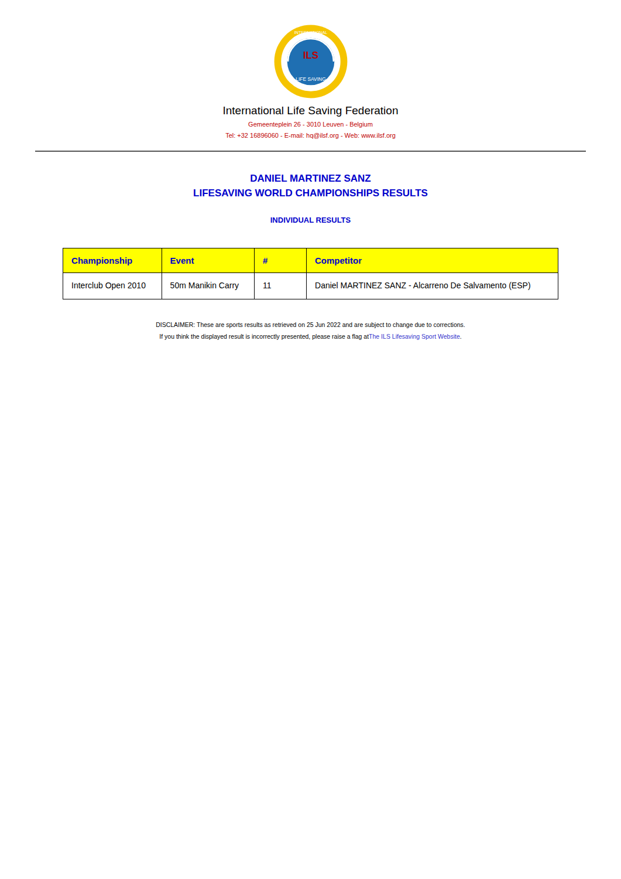International Life Saving Federation
Gemeenteplein 26 - 3010 Leuven - Belgium
Tel: +32 16896060 - E-mail: hq@ilsf.org - Web: www.ilsf.org
DANIEL MARTINEZ SANZ
LIFESAVING WORLD CHAMPIONSHIPS RESULTS
INDIVIDUAL RESULTS
| Championship | Event | # | Competitor |
| --- | --- | --- | --- |
| Interclub Open 2010 | 50m Manikin Carry | 11 | Daniel MARTINEZ SANZ - Alcarreno De Salvamento (ESP) |
DISCLAIMER: These are sports results as retrieved on 25 Jun 2022 and are subject to change due to corrections.
If you think the displayed result is incorrectly presented, please raise a flag atThe ILS Lifesaving Sport Website.